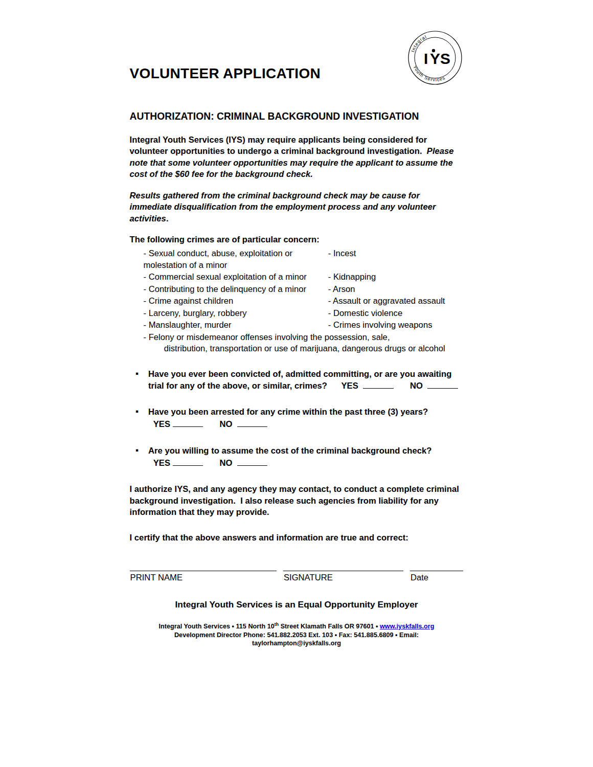Integral Youth Services I Y S
VOLUNTEER APPLICATION
AUTHORIZATION: CRIMINAL BACKGROUND INVESTIGATION
Integral Youth Services (IYS) may require applicants being considered for volunteer opportunities to undergo a criminal background investigation. Please note that some volunteer opportunities may require the applicant to assume the cost of the $60 fee for the background check.
Results gathered from the criminal background check may be cause for immediate disqualification from the employment process and any volunteer activities.
The following crimes are of particular concern:
| - Sexual conduct, abuse, exploitation or molestation of a minor | - Incest |
| - Commercial sexual exploitation of a minor | - Kidnapping |
| - Contributing to the delinquency of a minor | - Arson |
| - Crime against children | - Assault or aggravated assault |
| - Larceny, burglary, robbery | - Domestic violence |
| - Manslaughter, murder | - Crimes involving weapons |
| - Felony or misdemeanor offenses involving the possession, sale, distribution, transportation or use of marijuana, dangerous drugs or alcohol |
Have you ever been convicted of, admitted committing, or are you awaiting trial for any of the above, or similar, crimes? YES NO
Have you been arrested for any crime within the past three (3) years? YES NO
Are you willing to assume the cost of the criminal background check? YES NO
I authorize IYS, and any agency they may contact, to conduct a complete criminal background investigation. I also release such agencies from liability for any information that they may provide.
I certify that the above answers and information are true and correct:
| PRINT NAME | | SIGNATURE | | Date |
Integral Youth Services is an Equal Opportunity Employer
Integral Youth Services • 115 North 10th Street Klamath Falls OR 97601 • www.iyskfalls.org
Development Director Phone: 541.882.2053 Ext. 103 • Fax: 541.885.6809 • Email: taylorhampton@iyskfalls.org